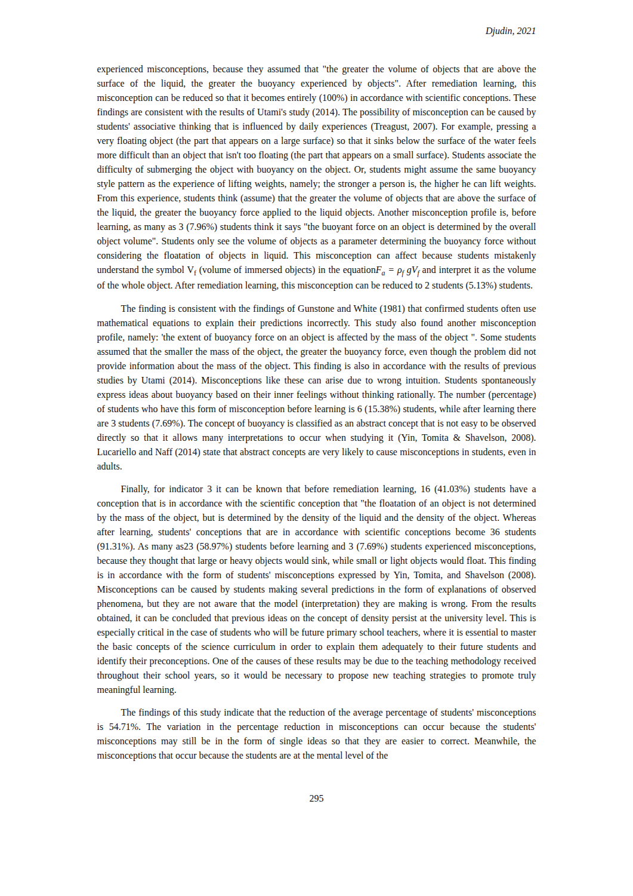Djudin, 2021
experienced misconceptions, because they assumed that "the greater the volume of objects that are above the surface of the liquid, the greater the buoyancy experienced by objects". After remediation learning, this misconception can be reduced so that it becomes entirely (100%) in accordance with scientific conceptions. These findings are consistent with the results of Utami's study (2014). The possibility of misconception can be caused by students' associative thinking that is influenced by daily experiences (Treagust, 2007). For example, pressing a very floating object (the part that appears on a large surface) so that it sinks below the surface of the water feels more difficult than an object that isn't too floating (the part that appears on a small surface). Students associate the difficulty of submerging the object with buoyancy on the object. Or, students might assume the same buoyancy style pattern as the experience of lifting weights, namely; the stronger a person is, the higher he can lift weights. From this experience, students think (assume) that the greater the volume of objects that are above the surface of the liquid, the greater the buoyancy force applied to the liquid objects. Another misconception profile is, before learning, as many as 3 (7.96%) students think it says "the buoyant force on an object is determined by the overall object volume". Students only see the volume of objects as a parameter determining the buoyancy force without considering the floatation of objects in liquid. This misconception can affect because students mistakenly understand the symbol Vf (volume of immersed objects) in the equationFa = ρf gVf and interpret it as the volume of the whole object. After remediation learning, this misconception can be reduced to 2 students (5.13%) students.
The finding is consistent with the findings of Gunstone and White (1981) that confirmed students often use mathematical equations to explain their predictions incorrectly. This study also found another misconception profile, namely: 'the extent of buoyancy force on an object is affected by the mass of the object ". Some students assumed that the smaller the mass of the object, the greater the buoyancy force, even though the problem did not provide information about the mass of the object. This finding is also in accordance with the results of previous studies by Utami (2014). Misconceptions like these can arise due to wrong intuition. Students spontaneously express ideas about buoyancy based on their inner feelings without thinking rationally. The number (percentage) of students who have this form of misconception before learning is 6 (15.38%) students, while after learning there are 3 students (7.69%). The concept of buoyancy is classified as an abstract concept that is not easy to be observed directly so that it allows many interpretations to occur when studying it (Yin, Tomita & Shavelson, 2008). Lucariello and Naff (2014) state that abstract concepts are very likely to cause misconceptions in students, even in adults.
Finally, for indicator 3 it can be known that before remediation learning, 16 (41.03%) students have a conception that is in accordance with the scientific conception that "the floatation of an object is not determined by the mass of the object, but is determined by the density of the liquid and the density of the object. Whereas after learning, students' conceptions that are in accordance with scientific conceptions become 36 students (91.31%). As many as23 (58.97%) students before learning and 3 (7.69%) students experienced misconceptions, because they thought that large or heavy objects would sink, while small or light objects would float. This finding is in accordance with the form of students' misconceptions expressed by Yin, Tomita, and Shavelson (2008). Misconceptions can be caused by students making several predictions in the form of explanations of observed phenomena, but they are not aware that the model (interpretation) they are making is wrong. From the results obtained, it can be concluded that previous ideas on the concept of density persist at the university level. This is especially critical in the case of students who will be future primary school teachers, where it is essential to master the basic concepts of the science curriculum in order to explain them adequately to their future students and identify their preconceptions. One of the causes of these results may be due to the teaching methodology received throughout their school years, so it would be necessary to propose new teaching strategies to promote truly meaningful learning.
The findings of this study indicate that the reduction of the average percentage of students' misconceptions is 54.71%. The variation in the percentage reduction in misconceptions can occur because the students' misconceptions may still be in the form of single ideas so that they are easier to correct. Meanwhile, the misconceptions that occur because the students are at the mental level of the
295